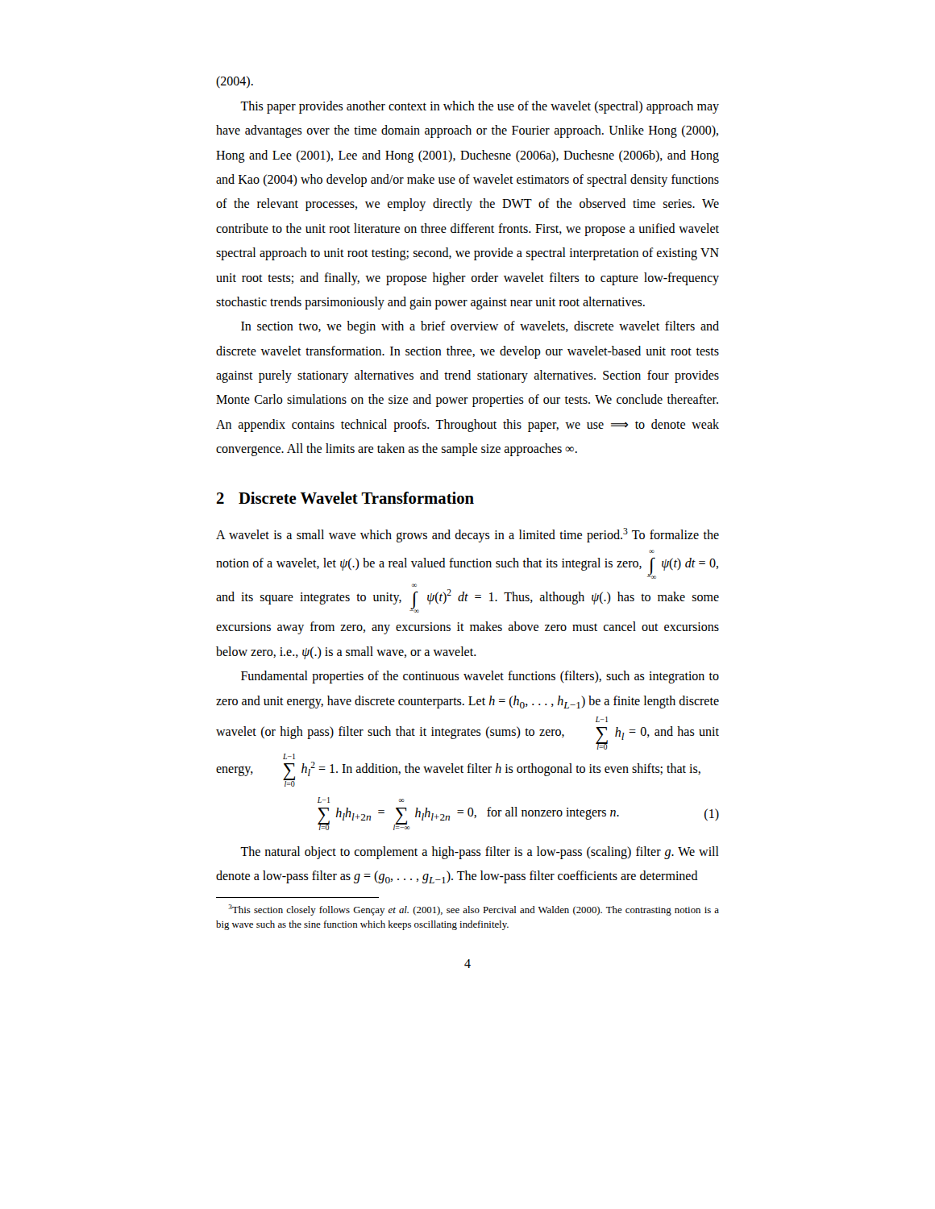(2004).
This paper provides another context in which the use of the wavelet (spectral) approach may have advantages over the time domain approach or the Fourier approach. Unlike Hong (2000), Hong and Lee (2001), Lee and Hong (2001), Duchesne (2006a), Duchesne (2006b), and Hong and Kao (2004) who develop and/or make use of wavelet estimators of spectral density functions of the relevant processes, we employ directly the DWT of the observed time series. We contribute to the unit root literature on three different fronts. First, we propose a unified wavelet spectral approach to unit root testing; second, we provide a spectral interpretation of existing VN unit root tests; and finally, we propose higher order wavelet filters to capture low-frequency stochastic trends parsimoniously and gain power against near unit root alternatives.
In section two, we begin with a brief overview of wavelets, discrete wavelet filters and discrete wavelet transformation. In section three, we develop our wavelet-based unit root tests against purely stationary alternatives and trend stationary alternatives. Section four provides Monte Carlo simulations on the size and power properties of our tests. We conclude thereafter. An appendix contains technical proofs. Throughout this paper, we use ⟹ to denote weak convergence. All the limits are taken as the sample size approaches ∞.
2 Discrete Wavelet Transformation
A wavelet is a small wave which grows and decays in a limited time period.3 To formalize the notion of a wavelet, let ψ(.) be a real valued function such that its integral is zero, ∞∫−∞ ψ(t) dt = 0, and its square integrates to unity, ∞∫−∞ ψ(t)2 dt = 1. Thus, although ψ(.) has to make some excursions away from zero, any excursions it makes above zero must cancel out excursions below zero, i.e., ψ(.) is a small wave, or a wavelet.
Fundamental properties of the continuous wavelet functions (filters), such as integration to zero and unit energy, have discrete counterparts. Let h = (h0, . . . , hL−1) be a finite length discrete wavelet (or high pass) filter such that it integrates (sums) to zero, L−1∑l=0 hl = 0, and has unit energy, L−1∑l=0 hl2 = 1. In addition, the wavelet filter h is orthogonal to its even shifts; that is,
L−1∑l=0 hlhl+2n = ∞∑l=−∞ hlhl+2n = 0, for all nonzero integers n. (1)
The natural object to complement a high-pass filter is a low-pass (scaling) filter g. We will denote a low-pass filter as g = (g0, . . . , gL−1). The low-pass filter coefficients are determined
3This section closely follows Gençay et al. (2001), see also Percival and Walden (2000). The contrasting notion is a big wave such as the sine function which keeps oscillating indefinitely.
4